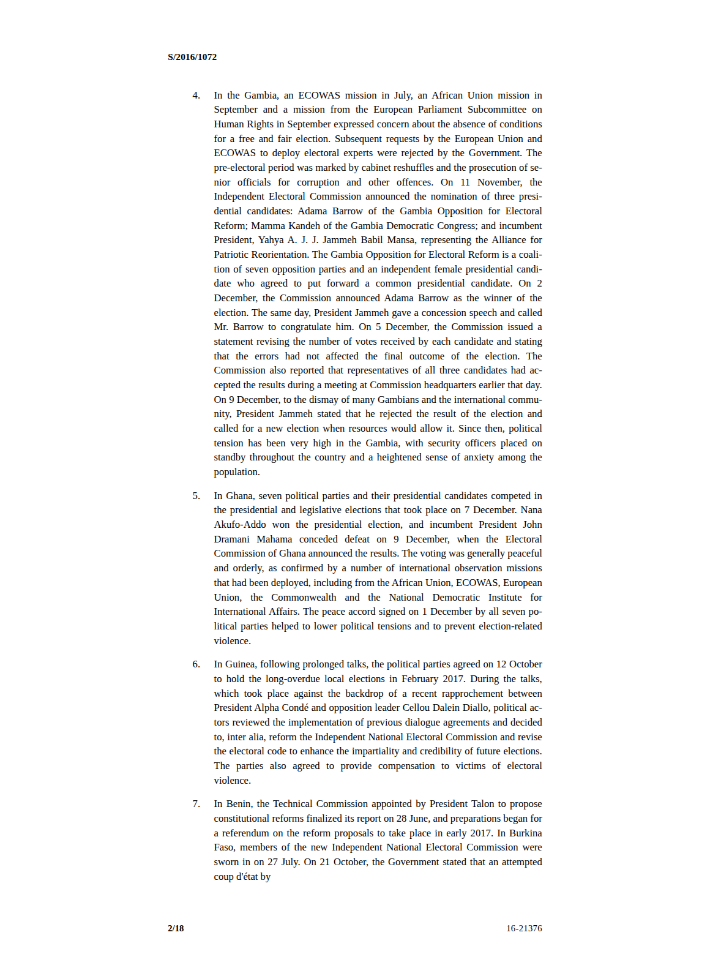S/2016/1072
4. In the Gambia, an ECOWAS mission in July, an African Union mission in September and a mission from the European Parliament Subcommittee on Human Rights in September expressed concern about the absence of conditions for a free and fair election. Subsequent requests by the European Union and ECOWAS to deploy electoral experts were rejected by the Government. The pre-electoral period was marked by cabinet reshuffles and the prosecution of senior officials for corruption and other offences. On 11 November, the Independent Electoral Commission announced the nomination of three presidential candidates: Adama Barrow of the Gambia Opposition for Electoral Reform; Mamma Kandeh of the Gambia Democratic Congress; and incumbent President, Yahya A. J. J. Jammeh Babil Mansa, representing the Alliance for Patriotic Reorientation. The Gambia Opposition for Electoral Reform is a coalition of seven opposition parties and an independent female presidential candidate who agreed to put forward a common presidential candidate. On 2 December, the Commission announced Adama Barrow as the winner of the election. The same day, President Jammeh gave a concession speech and called Mr. Barrow to congratulate him. On 5 December, the Commission issued a statement revising the number of votes received by each candidate and stating that the errors had not affected the final outcome of the election. The Commission also reported that representatives of all three candidates had accepted the results during a meeting at Commission headquarters earlier that day. On 9 December, to the dismay of many Gambians and the international community, President Jammeh stated that he rejected the result of the election and called for a new election when resources would allow it. Since then, political tension has been very high in the Gambia, with security officers placed on standby throughout the country and a heightened sense of anxiety among the population.
5. In Ghana, seven political parties and their presidential candidates competed in the presidential and legislative elections that took place on 7 December. Nana Akufo-Addo won the presidential election, and incumbent President John Dramani Mahama conceded defeat on 9 December, when the Electoral Commission of Ghana announced the results. The voting was generally peaceful and orderly, as confirmed by a number of international observation missions that had been deployed, including from the African Union, ECOWAS, European Union, the Commonwealth and the National Democratic Institute for International Affairs. The peace accord signed on 1 December by all seven political parties helped to lower political tensions and to prevent election-related violence.
6. In Guinea, following prolonged talks, the political parties agreed on 12 October to hold the long-overdue local elections in February 2017. During the talks, which took place against the backdrop of a recent rapprochement between President Alpha Condé and opposition leader Cellou Dalein Diallo, political actors reviewed the implementation of previous dialogue agreements and decided to, inter alia, reform the Independent National Electoral Commission and revise the electoral code to enhance the impartiality and credibility of future elections. The parties also agreed to provide compensation to victims of electoral violence.
7. In Benin, the Technical Commission appointed by President Talon to propose constitutional reforms finalized its report on 28 June, and preparations began for a referendum on the reform proposals to take place in early 2017. In Burkina Faso, members of the new Independent National Electoral Commission were sworn in on 27 July. On 21 October, the Government stated that an attempted coup d'état by
2/18
16-21376